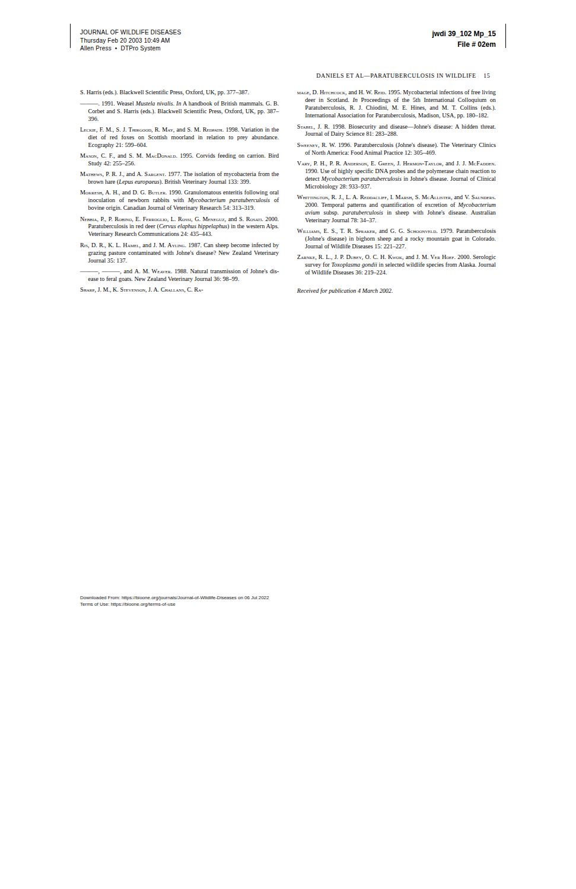JOURNAL OF WILDLIFE DISEASES
Thursday Feb 20 2003 10:49 AM
Allen Press • DTPro System
jwdi 39_102 Mp_15
File # 02em
DANIELS ET AL—PARATUBERCULOSIS IN WILDLIFE 15
S. Harris (eds.). Blackwell Scientific Press, Oxford, UK, pp. 377–387.
———. 1991. Weasel Mustela nivalis. In A handbook of British mammals. G. B. Corbet and S. Harris (eds.). Blackwell Scientific Press, Oxford, UK, pp. 387–396.
Leckie, F. M., S. J. Thirgood, R. May, and S. M. Redpath. 1998. Variation in the diet of red foxes on Scottish moorland in relation to prey abundance. Ecography 21: 599–604.
Mason, C. F., and S. M. MacDonald. 1995. Corvids feeding on carrion. Bird Study 42: 255–256.
Mathews, P. R. J., and A. Sargent. 1977. The isolation of mycobacteria from the brown hare (Lepus europaeus). British Veterinary Journal 133: 399.
Mokresh, A. H., and D. G. Butler. 1990. Granulomatous enteritis following oral inoculation of newborn rabbits with Mycobacterium paratuberculosis of bovine origin. Canadian Journal of Veterinary Research 54: 313–319.
Nebbia, P., P. Robino, E. Ferroglio, L. Rossi, G. Meneguz, and S. Rosati. 2000. Paratuberculosis in red deer (Cervus elaphus hippelaphus) in the western Alps. Veterinary Research Communications 24: 435–443.
Ris, D. R., K. L. Hamel, and J. M. Ayling. 1987. Can sheep become infected by grazing pasture contaminated with Johne's disease? New Zealand Veterinary Journal 35: 137.
———, ———, and A. M. Weaver. 1988. Natural transmission of Johne's disease to feral goats. New Zealand Veterinary Journal 36: 98–99.
Sharp, J. M., K. Stevenson, J. A. Challans, C. Ra-
mage, D. Hitchcock, and H. W. Reid. 1995. Mycobacterial infections of free living deer in Scotland. In Proceedings of the 5th International Colloquium on Paratuberculosis, R. J. Chiodini, M. E. Hines, and M. T. Collins (eds.). International Association for Paratuberculosis, Madison, USA, pp. 180–182.
Stabel, J. R. 1998. Biosecurity and disease—Johne's disease: A hidden threat. Journal of Dairy Science 81: 283–288.
Sweeney, R. W. 1996. Paratuberculosis (Johne's disease). The Veterinary Clinics of North America: Food Animal Practice 12: 305–469.
Vary, P. H., P. R. Anderson, E. Green, J. Hermon-Taylor, and J. J. McFadden. 1990. Use of highly specific DNA probes and the polymerase chain reaction to detect Mycobacterium paratuberculosis in Johne's disease. Journal of Clinical Microbiology 28: 933–937.
Whittington, R. J., L. A. Reddacliff, I. Marsh, S. McAllister, and V. Saunders. 2000. Temporal patterns and quantification of excretion of Mycobacterium avium subsp. paratuberculosis in sheep with Johne's disease. Australian Veterinary Journal 78: 34–37.
Williams, E. S., T. R. Spraker, and G. G. Schoonveld. 1979. Paratuberculosis (Johne's disease) in bighorn sheep and a rocky mountain goat in Colorado. Journal of Wildlife Diseases 15: 221–227.
Zarnke, R. L., J. P. Dubey, O. C. H. Kwok, and J. M. Ver Hoef. 2000. Serologic survey for Toxoplasma gondii in selected wildlife species from Alaska. Journal of Wildlife Diseases 36: 219–224.
Received for publication 4 March 2002.
Downloaded From: https://bioone.org/journals/Journal-of-Wildlife-Diseases on 06 Jul 2022
Terms of Use: https://bioone.org/terms-of-use